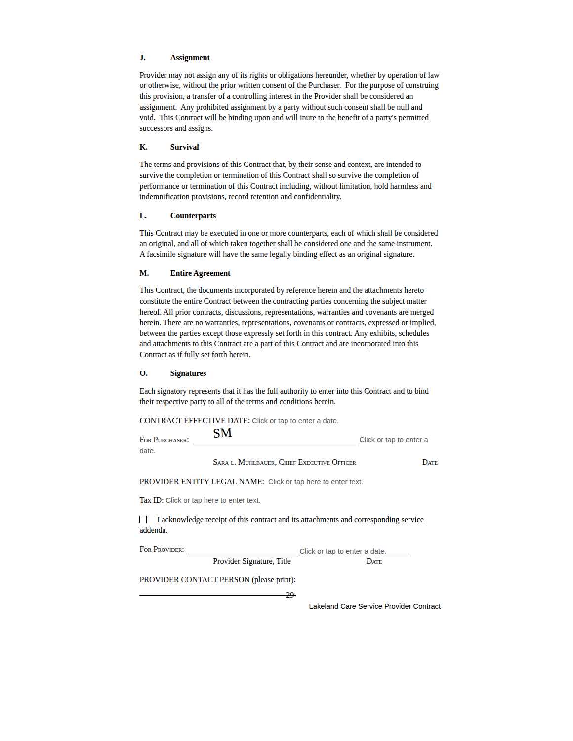J. Assignment
Provider may not assign any of its rights or obligations hereunder, whether by operation of law or otherwise, without the prior written consent of the Purchaser. For the purpose of construing this provision, a transfer of a controlling interest in the Provider shall be considered an assignment. Any prohibited assignment by a party without such consent shall be null and void. This Contract will be binding upon and will inure to the benefit of a party's permitted successors and assigns.
K. Survival
The terms and provisions of this Contract that, by their sense and context, are intended to survive the completion or termination of this Contract shall so survive the completion of performance or termination of this Contract including, without limitation, hold harmless and indemnification provisions, record retention and confidentiality.
L. Counterparts
This Contract may be executed in one or more counterparts, each of which shall be considered an original, and all of which taken together shall be considered one and the same instrument. A facsimile signature will have the same legally binding effect as an original signature.
M. Entire Agreement
This Contract, the documents incorporated by reference herein and the attachments hereto constitute the entire Contract between the contracting parties concerning the subject matter hereof. All prior contracts, discussions, representations, warranties and covenants are merged herein. There are no warranties, representations, covenants or contracts, expressed or implied, between the parties except those expressly set forth in this contract. Any exhibits, schedules and attachments to this Contract are a part of this Contract and are incorporated into this Contract as if fully set forth herein.
O. Signatures
Each signatory represents that it has the full authority to enter into this Contract and to bind their respective party to all of the terms and conditions herein.
CONTRACT EFFECTIVE DATE: Click or tap to enter a date.
For Purchaser: Click or tap to enter a date. SM
Sara l. Muhlbauer, Chief Executive Officer Date
PROVIDER ENTITY LEGAL NAME: Click or tap here to enter text.
Tax ID: Click or tap here to enter text.
I acknowledge receipt of this contract and its attachments and corresponding service addenda.
For Provider: Click or tap to enter a date.
Provider Signature, Title Date
PROVIDER CONTACT PERSON (please print):
29
Lakeland Care Service Provider Contract